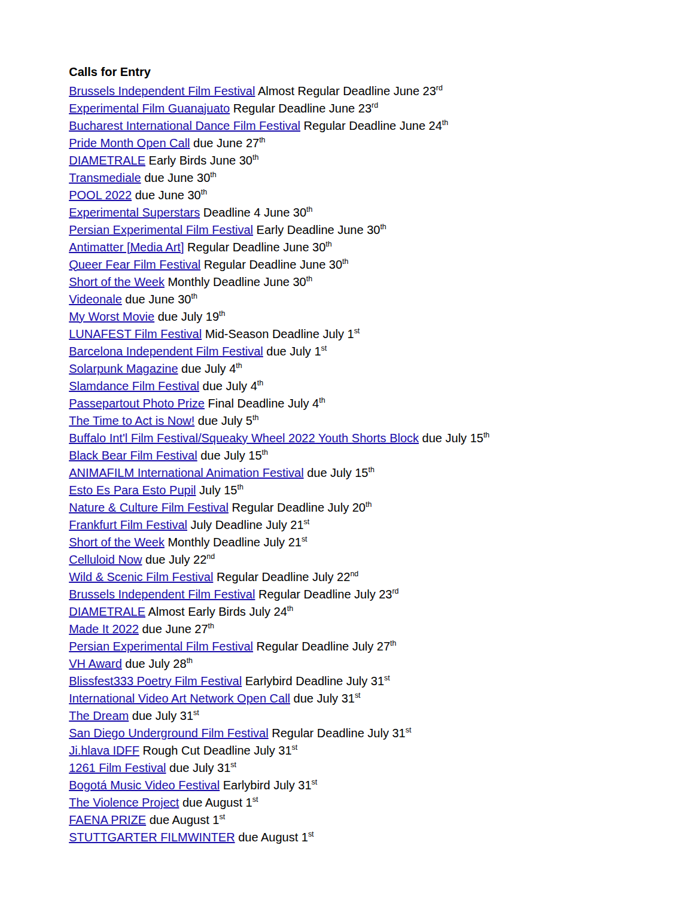Calls for Entry
Brussels Independent Film Festival Almost Regular Deadline June 23rd
Experimental Film Guanajuato Regular Deadline June 23rd
Bucharest International Dance Film Festival Regular Deadline June 24th
Pride Month Open Call due June 27th
DIAMETRALE Early Birds June 30th
Transmediale due June 30th
POOL 2022 due June 30th
Experimental Superstars Deadline 4 June 30th
Persian Experimental Film Festival Early Deadline June 30th
Antimatter [Media Art] Regular Deadline June 30th
Queer Fear Film Festival Regular Deadline June 30th
Short of the Week Monthly Deadline June 30th
Videonale due June 30th
My Worst Movie due July 19th
LUNAFEST Film Festival Mid-Season Deadline July 1st
Barcelona Independent Film Festival due July 1st
Solarpunk Magazine due July 4th
Slamdance Film Festival due July 4th
Passepartout Photo Prize Final Deadline July 4th
The Time to Act is Now! due July 5th
Buffalo Int'l Film Festival/Squeaky Wheel 2022 Youth Shorts Block due July 15th
Black Bear Film Festival due July 15th
ANIMAFILM International Animation Festival due July 15th
Esto Es Para Esto Pupil July 15th
Nature & Culture Film Festival Regular Deadline July 20th
Frankfurt Film Festival July Deadline July 21st
Short of the Week Monthly Deadline July 21st
Celluloid Now due July 22nd
Wild & Scenic Film Festival Regular Deadline July 22nd
Brussels Independent Film Festival Regular Deadline July 23rd
DIAMETRALE Almost Early Birds July 24th
Made It 2022 due June 27th
Persian Experimental Film Festival Regular Deadline July 27th
VH Award due July 28th
Blissfest333 Poetry Film Festival Earlybird Deadline July 31st
International Video Art Network Open Call due July 31st
The Dream due July 31st
San Diego Underground Film Festival Regular Deadline July 31st
Ji.hlava IDFF Rough Cut Deadline July 31st
1261 Film Festival due July 31st
Bogotá Music Video Festival Earlybird July 31st
The Violence Project due August 1st
FAENA PRIZE due August 1st
STUTTGARTER FILMWINTER due August 1st